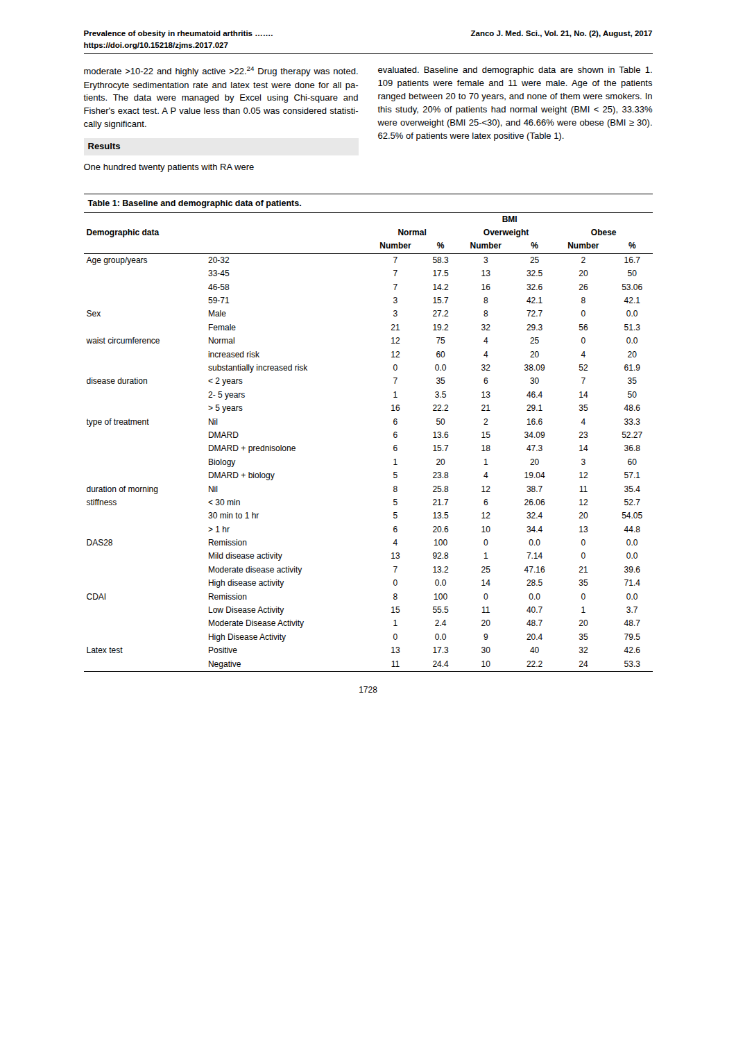Prevalence of obesity in rheumatoid arthritis …….
https://doi.org/10.15218/zjms.2017.027
Zanco J. Med. Sci., Vol. 21, No. (2), August, 2017
moderate >10-22 and highly active >22.24 Drug therapy was noted. Erythrocyte sedimentation rate and latex test were done for all patients. The data were managed by Excel using Chi-square and Fisher's exact test. A P value less than 0.05 was considered statistically significant.
Results
One hundred twenty patients with RA were
evaluated. Baseline and demographic data are shown in Table 1. 109 patients were female and 11 were male. Age of the patients ranged between 20 to 70 years, and none of them were smokers. In this study, 20% of patients had normal weight (BMI < 25), 33.33% were overweight (BMI 25-<30), and 46.66% were obese (BMI ≥ 30). 62.5% of patients were latex positive (Table 1).
Table 1: Baseline and demographic data of patients.
| | | BMI |
| --- | --- | --- |
| Demographic data | Normal | Overweight | Obese |
| | | Number | % | Number | % | Number | % |
| Age group/years | 20-32 | 7 | 58.3 | 3 | 25 | 2 | 16.7 |
| | 33-45 | 7 | 17.5 | 13 | 32.5 | 20 | 50 |
| | 46-58 | 7 | 14.2 | 16 | 32.6 | 26 | 53.06 |
| | 59-71 | 3 | 15.7 | 8 | 42.1 | 8 | 42.1 |
| Sex | Male | 3 | 27.2 | 8 | 72.7 | 0 | 0.0 |
| | Female | 21 | 19.2 | 32 | 29.3 | 56 | 51.3 |
| waist circumference | Normal | 12 | 75 | 4 | 25 | 0 | 0.0 |
| | increased risk | 12 | 60 | 4 | 20 | 4 | 20 |
| | substantially increased risk | 0 | 0.0 | 32 | 38.09 | 52 | 61.9 |
| disease duration | < 2 years | 7 | 35 | 6 | 30 | 7 | 35 |
| | 2- 5 years | 1 | 3.5 | 13 | 46.4 | 14 | 50 |
| | > 5 years | 16 | 22.2 | 21 | 29.1 | 35 | 48.6 |
| type of treatment | Nil | 6 | 50 | 2 | 16.6 | 4 | 33.3 |
| | DMARD | 6 | 13.6 | 15 | 34.09 | 23 | 52.27 |
| | DMARD + prednisolone | 6 | 15.7 | 18 | 47.3 | 14 | 36.8 |
| | Biology | 1 | 20 | 1 | 20 | 3 | 60 |
| | DMARD + biology | 5 | 23.8 | 4 | 19.04 | 12 | 57.1 |
| duration of morning | Nil | 8 | 25.8 | 12 | 38.7 | 11 | 35.4 |
| stiffness | < 30 min | 5 | 21.7 | 6 | 26.06 | 12 | 52.7 |
| | 30 min to 1 hr | 5 | 13.5 | 12 | 32.4 | 20 | 54.05 |
| | > 1 hr | 6 | 20.6 | 10 | 34.4 | 13 | 44.8 |
| DAS28 | Remission | 4 | 100 | 0 | 0.0 | 0 | 0.0 |
| | Mild disease activity | 13 | 92.8 | 1 | 7.14 | 0 | 0.0 |
| | Moderate disease activity | 7 | 13.2 | 25 | 47.16 | 21 | 39.6 |
| | High disease activity | 0 | 0.0 | 14 | 28.5 | 35 | 71.4 |
| CDAI | Remission | 8 | 100 | 0 | 0.0 | 0 | 0.0 |
| | Low Disease Activity | 15 | 55.5 | 11 | 40.7 | 1 | 3.7 |
| | Moderate Disease Activity | 1 | 2.4 | 20 | 48.7 | 20 | 48.7 |
| | High Disease Activity | 0 | 0.0 | 9 | 20.4 | 35 | 79.5 |
| Latex test | Positive | 13 | 17.3 | 30 | 40 | 32 | 42.6 |
| | Negative | 11 | 24.4 | 10 | 22.2 | 24 | 53.3 |
1728